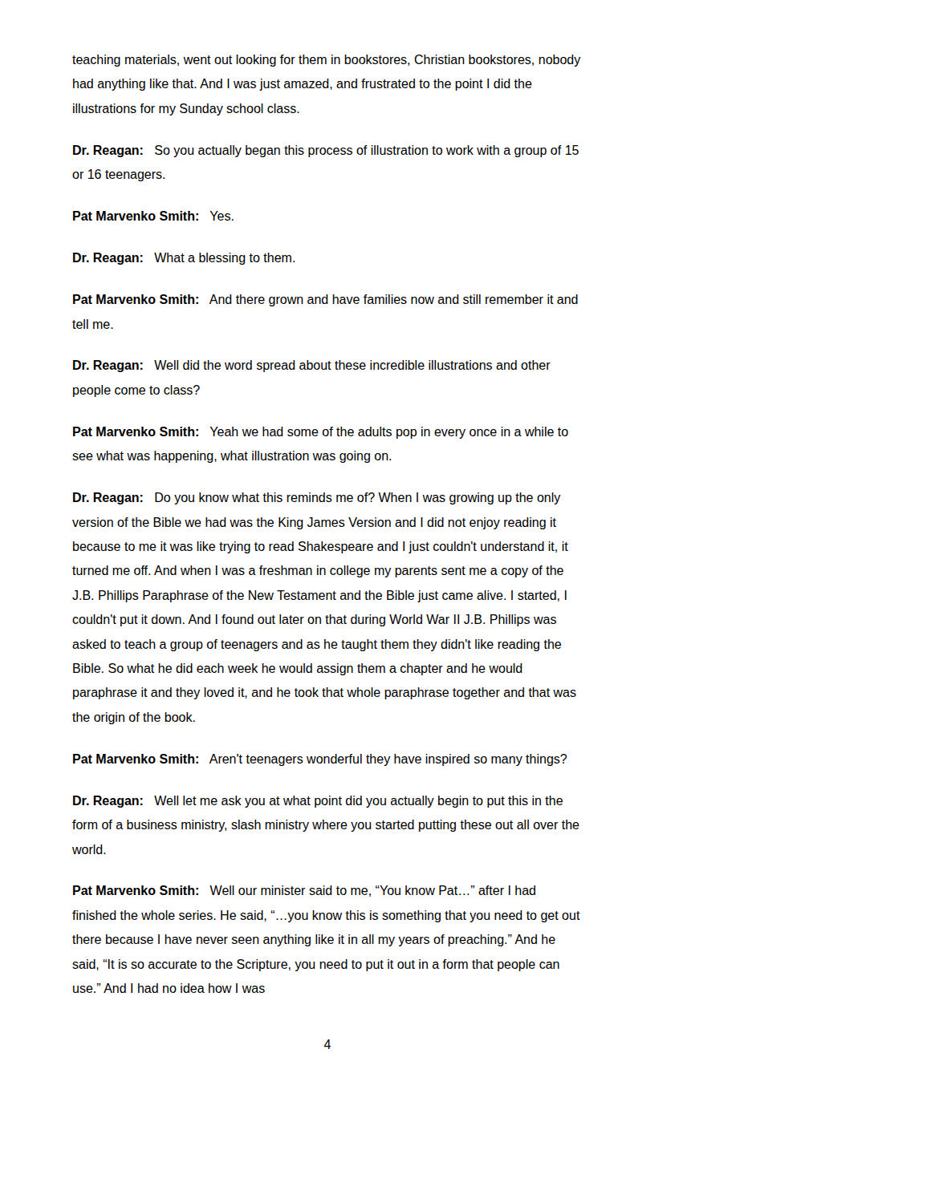teaching materials, went out looking for them in bookstores, Christian bookstores, nobody had anything like that. And I was just amazed, and frustrated to the point I did the illustrations for my Sunday school class.
Dr. Reagan: So you actually began this process of illustration to work with a group of 15 or 16 teenagers.
Pat Marvenko Smith: Yes.
Dr. Reagan: What a blessing to them.
Pat Marvenko Smith: And there grown and have families now and still remember it and tell me.
Dr. Reagan: Well did the word spread about these incredible illustrations and other people come to class?
Pat Marvenko Smith: Yeah we had some of the adults pop in every once in a while to see what was happening, what illustration was going on.
Dr. Reagan: Do you know what this reminds me of? When I was growing up the only version of the Bible we had was the King James Version and I did not enjoy reading it because to me it was like trying to read Shakespeare and I just couldn't understand it, it turned me off. And when I was a freshman in college my parents sent me a copy of the J.B. Phillips Paraphrase of the New Testament and the Bible just came alive. I started, I couldn't put it down. And I found out later on that during World War II J.B. Phillips was asked to teach a group of teenagers and as he taught them they didn't like reading the Bible. So what he did each week he would assign them a chapter and he would paraphrase it and they loved it, and he took that whole paraphrase together and that was the origin of the book.
Pat Marvenko Smith: Aren't teenagers wonderful they have inspired so many things?
Dr. Reagan: Well let me ask you at what point did you actually begin to put this in the form of a business ministry, slash ministry where you started putting these out all over the world.
Pat Marvenko Smith: Well our minister said to me, “You know Pat…” after I had finished the whole series. He said, “…you know this is something that you need to get out there because I have never seen anything like it in all my years of preaching.” And he said, “It is so accurate to the Scripture, you need to put it out in a form that people can use.” And I had no idea how I was
4